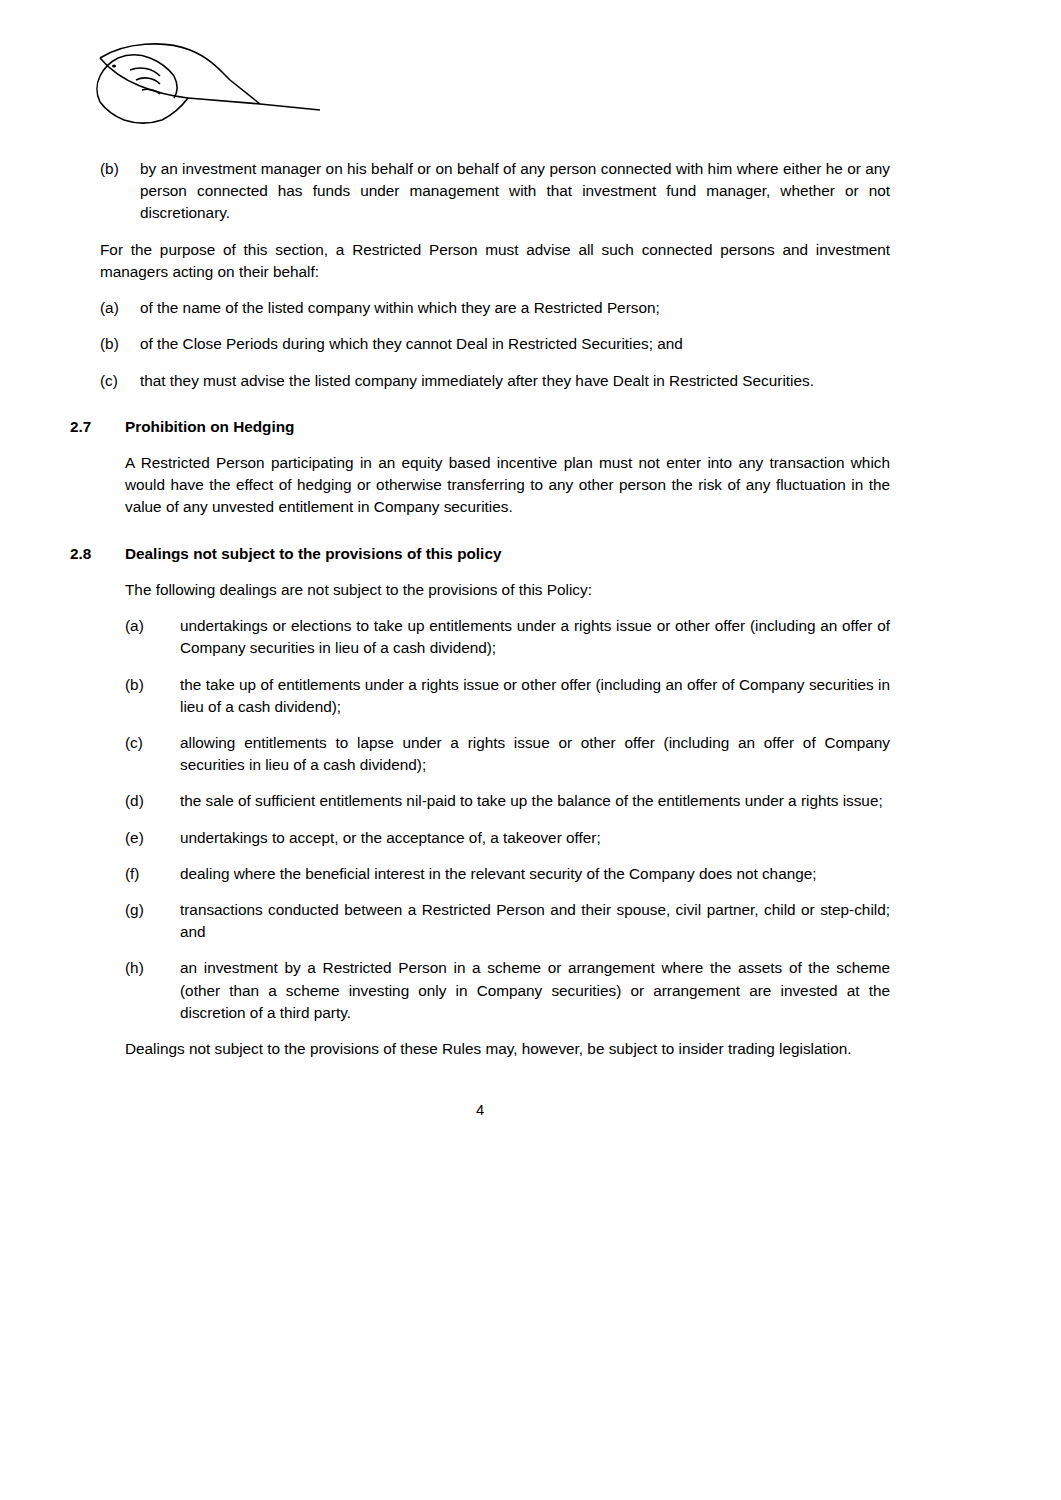(b)
by an investment manager on his behalf or on behalf of any person connected with him where either he or any person connected has funds under management with that investment fund manager, whether or not discretionary.
For the purpose of this section, a Restricted Person must advise all such connected persons and investment managers acting on their behalf:
(a)
of the name of the listed company within which they are a Restricted Person;
(b)
of the Close Periods during which they cannot Deal in Restricted Securities; and
(c)
that they must advise the listed company immediately after they have Dealt in Restricted Securities.
2.7 Prohibition on Hedging
A Restricted Person participating in an equity based incentive plan must not enter into any transaction which would have the effect of hedging or otherwise transferring to any other person the risk of any fluctuation in the value of any unvested entitlement in Company securities.
2.8 Dealings not subject to the provisions of this policy
The following dealings are not subject to the provisions of this Policy:
(a)
undertakings or elections to take up entitlements under a rights issue or other offer (including an offer of Company securities in lieu of a cash dividend);
(b)
the take up of entitlements under a rights issue or other offer (including an offer of Company securities in lieu of a cash dividend);
(c)
allowing entitlements to lapse under a rights issue or other offer (including an offer of Company securities in lieu of a cash dividend);
(d)
the sale of sufficient entitlements nil-paid to take up the balance of the entitlements under a rights issue;
(e)
undertakings to accept, or the acceptance of, a takeover offer;
(f)
dealing where the beneficial interest in the relevant security of the Company does not change;
(g)
transactions conducted between a Restricted Person and their spouse, civil partner, child or step-child; and
(h)
an investment by a Restricted Person in a scheme or arrangement where the assets of the scheme (other than a scheme investing only in Company securities) or arrangement are invested at the discretion of a third party.
Dealings not subject to the provisions of these Rules may, however, be subject to insider trading legislation.
4